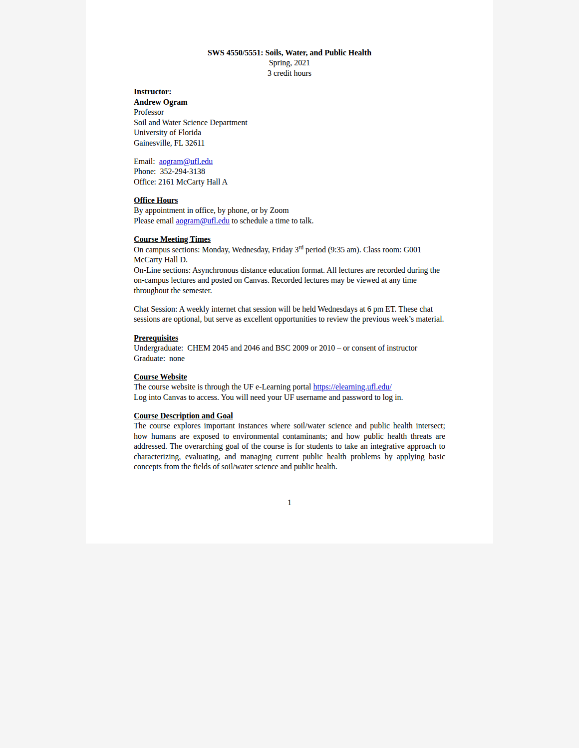SWS 4550/5551: Soils, Water, and Public Health
Spring, 2021
3 credit hours
Instructor:
Andrew Ogram
Professor
Soil and Water Science Department
University of Florida
Gainesville, FL 32611
Email: aogram@ufl.edu
Phone: 352-294-3138
Office: 2161 McCarty Hall A
Office Hours
By appointment in office, by phone, or by Zoom
Please email aogram@ufl.edu to schedule a time to talk.
Course Meeting Times
On campus sections: Monday, Wednesday, Friday 3rd period (9:35 am). Class room: G001 McCarty Hall D.
On-Line sections: Asynchronous distance education format. All lectures are recorded during the on-campus lectures and posted on Canvas. Recorded lectures may be viewed at any time throughout the semester.
Chat Session: A weekly internet chat session will be held Wednesdays at 6 pm ET. These chat sessions are optional, but serve as excellent opportunities to review the previous week’s material.
Prerequisites
Undergraduate: CHEM 2045 and 2046 and BSC 2009 or 2010 – or consent of instructor
Graduate: none
Course Website
The course website is through the UF e-Learning portal https://elearning.ufl.edu/
Log into Canvas to access. You will need your UF username and password to log in.
Course Description and Goal
The course explores important instances where soil/water science and public health intersect; how humans are exposed to environmental contaminants; and how public health threats are addressed. The overarching goal of the course is for students to take an integrative approach to characterizing, evaluating, and managing current public health problems by applying basic concepts from the fields of soil/water science and public health.
1